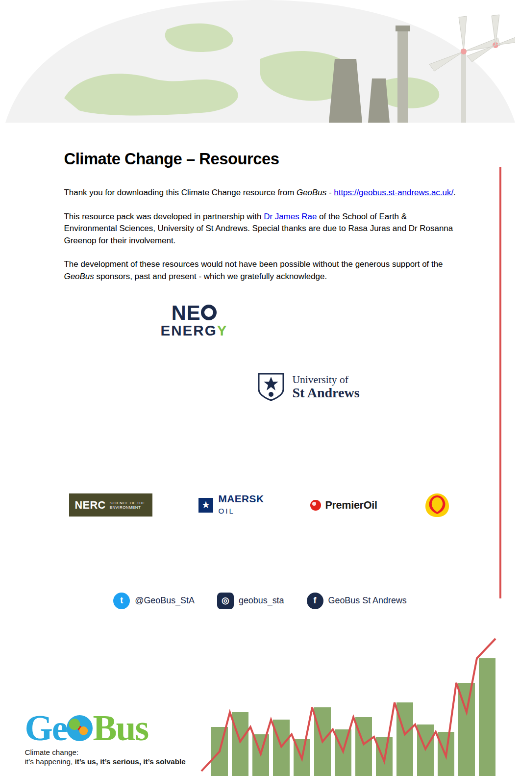Climate Change – Resources
Thank you for downloading this Climate Change resource from GeoBus - https://geobus.st-andrews.ac.uk/.
This resource pack was developed in partnership with Dr James Rae of the School of Earth & Environmental Sciences, University of St Andrews. Special thanks are due to Rasa Juras and Dr Rosanna Greenop for their involvement.
The development of these resources would not have been possible without the generous support of the GeoBus sponsors, past and present - which we gratefully acknowledge.
NE
ENERGY
University of
St Andrews
NERC Science of the
Environment
MAERSK
OIL
PremierOil
t@GeoBus_StA
◎geobus_sta
fGeoBus St Andrews
Ge Bus
Climate change:
it’s happening, it’s us, it’s serious, it’s solvable